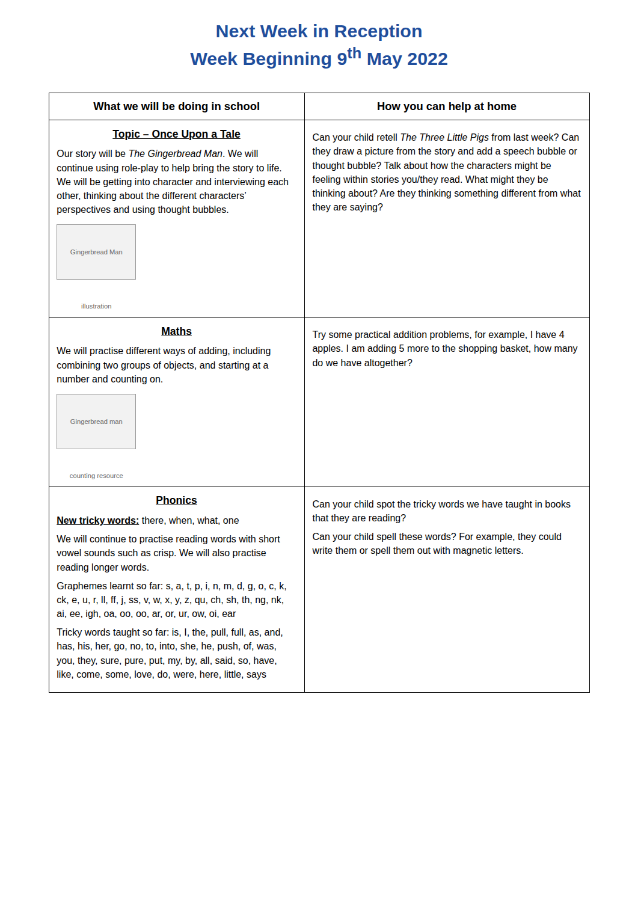Next Week in Reception
Week Beginning 9th May 2022
| What we will be doing in school | How you can help at home |
| --- | --- |
| Topic – Once Upon a Tale Our story will be The Gingerbread Man . We will continue using role-play to help bring the story to life. We will be getting into character and interviewing each other, thinking about the different characters’ perspectives and using thought bubbles. Gingerbread Man illustration | Can your child retell The Three Little Pigs from last week? Can they draw a picture from the story and add a speech bubble or thought bubble? Talk about how the characters might be feeling within stories you/they read. What might they be thinking about? Are they thinking something different from what they are saying? |
| Maths We will practise different ways of adding, including combining two groups of objects, and starting at a number and counting on. Gingerbread man counting resource | Try some practical addition problems, for example, I have 4 apples. I am adding 5 more to the shopping basket, how many do we have altogether? |
| Phonics New tricky words: there, when, what, one We will continue to practise reading words with short vowel sounds such as crisp. We will also practise reading longer words. Graphemes learnt so far: s, a, t, p, i, n, m, d, g, o, c, k, ck, e, u, r, ll, ff, j, ss, v, w, x, y, z, qu, ch, sh, th, ng, nk, ai, ee, igh, oa, oo, oo, ar, or, ur, ow, oi, ear Tricky words taught so far: is, I, the, pull, full, as, and, has, his, her, go, no, to, into, she, he, push, of, was, you, they, sure, pure, put, my, by, all, said, so, have, like, come, some, love, do, were, here, little, says | Can your child spot the tricky words we have taught in books that they are reading? Can your child spell these words? For example, they could write them or spell them out with magnetic letters. |